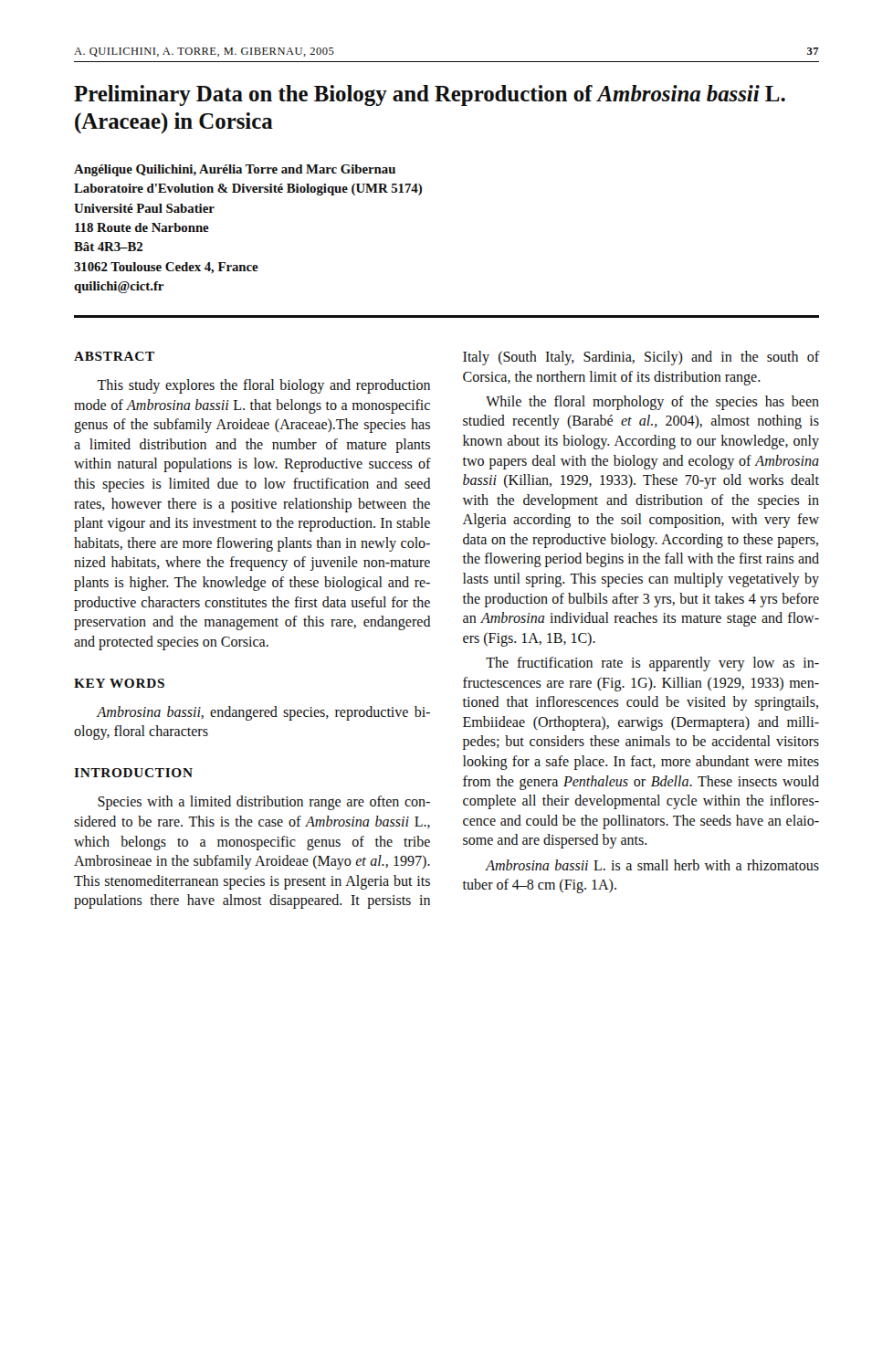A. Quilichini, A. Torre, M. Gibernau, 2005 37
Preliminary Data on the Biology and Reproduction of Ambrosina bassii L. (Araceae) in Corsica
Angélique Quilichini, Aurélia Torre and Marc Gibernau
Laboratoire d'Evolution & Diversité Biologique (UMR 5174)
Université Paul Sabatier
118 Route de Narbonne
Bât 4R3–B2
31062 Toulouse Cedex 4, France
quilichi@cict.fr
ABSTRACT
This study explores the floral biology and reproduction mode of Ambrosina bassii L. that belongs to a monospecific genus of the subfamily Aroideae (Araceae).The species has a limited distribution and the number of mature plants within natural populations is low. Reproductive success of this species is limited due to low fructification and seed rates, however there is a positive relationship between the plant vigour and its investment to the reproduction. In stable habitats, there are more flowering plants than in newly colonized habitats, where the frequency of juvenile non-mature plants is higher. The knowledge of these biological and reproductive characters constitutes the first data useful for the preservation and the management of this rare, endangered and protected species on Corsica.
KEY WORDS
Ambrosina bassii, endangered species, reproductive biology, floral characters
INTRODUCTION
Species with a limited distribution range are often considered to be rare. This is the case of Ambrosina bassii L., which belongs to a monospecific genus of the tribe Ambrosineae in the subfamily Aroideae (Mayo et al., 1997). This stenomediterranean species is present in Algeria but its populations there have almost disappeared. It persists in Italy (South Italy, Sardinia, Sicily) and in the south of Corsica, the northern limit of its distribution range.
While the floral morphology of the species has been studied recently (Barabé et al., 2004), almost nothing is known about its biology. According to our knowledge, only two papers deal with the biology and ecology of Ambrosina bassii (Killian, 1929, 1933). These 70-yr old works dealt with the development and distribution of the species in Algeria according to the soil composition, with very few data on the reproductive biology. According to these papers, the flowering period begins in the fall with the first rains and lasts until spring. This species can multiply vegetatively by the production of bulbils after 3 yrs, but it takes 4 yrs before an Ambrosina individual reaches its mature stage and flowers (Figs. 1A, 1B, 1C).
The fructification rate is apparently very low as infructescences are rare (Fig. 1G). Killian (1929, 1933) mentioned that inflorescences could be visited by springtails, Embiideae (Orthoptera), earwigs (Dermaptera) and millipedes; but considers these animals to be accidental visitors looking for a safe place. In fact, more abundant were mites from the genera Penthaleus or Bdella. These insects would complete all their developmental cycle within the inflorescence and could be the pollinators. The seeds have an elaiosome and are dispersed by ants.
Ambrosina bassii L. is a small herb with a rhizomatous tuber of 4–8 cm (Fig. 1A).